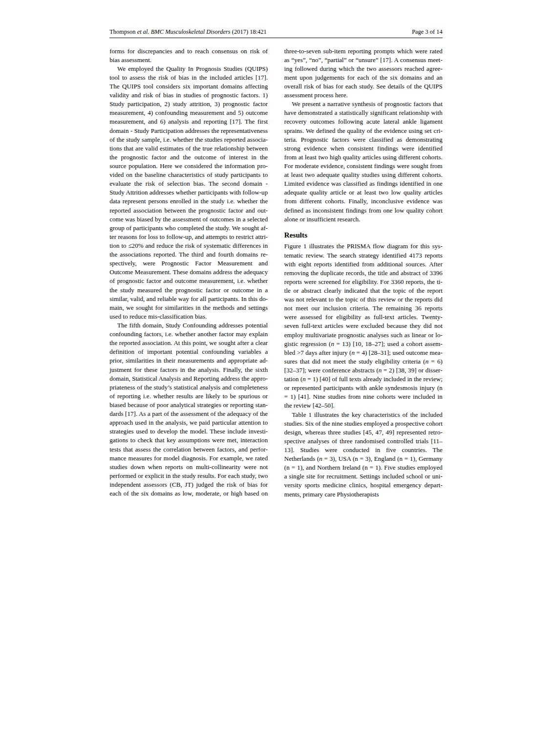Thompson et al. BMC Musculoskeletal Disorders (2017) 18:421 Page 3 of 14
forms for discrepancies and to reach consensus on risk of bias assessment.
We employed the Quality In Prognosis Studies (QUIPS) tool to assess the risk of bias in the included articles [17]. The QUIPS tool considers six important domains affecting validity and risk of bias in studies of prognostic factors. 1) Study participation, 2) study attrition, 3) prognostic factor measurement, 4) confounding measurement and 5) outcome measurement, and 6) analysis and reporting [17]. The first domain - Study Participation addresses the representativeness of the study sample, i.e. whether the studies reported associations that are valid estimates of the true relationship between the prognostic factor and the outcome of interest in the source population. Here we considered the information provided on the baseline characteristics of study participants to evaluate the risk of selection bias. The second domain - Study Attrition addresses whether participants with follow-up data represent persons enrolled in the study i.e. whether the reported association between the prognostic factor and outcome was biased by the assessment of outcomes in a selected group of participants who completed the study. We sought after reasons for loss to follow-up, and attempts to restrict attrition to ≤20% and reduce the risk of systematic differences in the associations reported. The third and fourth domains respectively, were Prognostic Factor Measurement and Outcome Measurement. These domains address the adequacy of prognostic factor and outcome measurement, i.e. whether the study measured the prognostic factor or outcome in a similar, valid, and reliable way for all participants. In this domain, we sought for similarities in the methods and settings used to reduce mis-classification bias.
The fifth domain, Study Confounding addresses potential confounding factors, i.e. whether another factor may explain the reported association. At this point, we sought after a clear definition of important potential confounding variables a prior, similarities in their measurements and appropriate adjustment for these factors in the analysis. Finally, the sixth domain, Statistical Analysis and Reporting address the appropriateness of the study’s statistical analysis and completeness of reporting i.e. whether results are likely to be spurious or biased because of poor analytical strategies or reporting standards [17]. As a part of the assessment of the adequacy of the approach used in the analysis, we paid particular attention to strategies used to develop the model. These include investigations to check that key assumptions were met, interaction tests that assess the correlation between factors, and performance measures for model diagnosis. For example, we rated studies down when reports on multi-collinearity were not performed or explicit in the study results. For each study, two independent assessors (CB, JT) judged the risk of bias for each of the six domains as low, moderate, or high based on three-to-seven sub-item reporting prompts which were rated as “yes”, “no”, “partial” or “unsure” [17]. A consensus meeting followed during which the two assessors reached agreement upon judgements for each of the six domains and an overall risk of bias for each study. See details of the QUIPS assessment process here.
We present a narrative synthesis of prognostic factors that have demonstrated a statistically significant relationship with recovery outcomes following acute lateral ankle ligament sprains. We defined the quality of the evidence using set criteria. Prognostic factors were classified as demonstrating strong evidence when consistent findings were identified from at least two high quality articles using different cohorts. For moderate evidence, consistent findings were sought from at least two adequate quality studies using different cohorts. Limited evidence was classified as findings identified in one adequate quality article or at least two low quality articles from different cohorts. Finally, inconclusive evidence was defined as inconsistent findings from one low quality cohort alone or insufficient research.
Results
Figure 1 illustrates the PRISMA flow diagram for this systematic review. The search strategy identified 4173 reports with eight reports identified from additional sources. After removing the duplicate records, the title and abstract of 3396 reports were screened for eligibility. For 3360 reports, the title or abstract clearly indicated that the topic of the report was not relevant to the topic of this review or the reports did not meet our inclusion criteria. The remaining 36 reports were assessed for eligibility as full-text articles. Twenty-seven full-text articles were excluded because they did not employ multivariate prognostic analyses such as linear or logistic regression (n = 13) [10, 18–27]; used a cohort assembled >7 days after injury (n = 4) [28–31]; used outcome measures that did not meet the study eligibility criteria (n = 6) [32–37]; were conference abstracts (n = 2) [38, 39] or dissertation (n = 1) [40] of full texts already included in the review; or represented participants with ankle syndesmosis injury (n = 1) [41]. Nine studies from nine cohorts were included in the review [42–50].
Table 1 illustrates the key characteristics of the included studies. Six of the nine studies employed a prospective cohort design, whereas three studies [45, 47, 49] represented retrospective analyses of three randomised controlled trials [11–13]. Studies were conducted in five countries. The Netherlands (n = 3), USA (n = 3), England (n = 1), Germany (n = 1), and Northern Ireland (n = 1). Five studies employed a single site for recruitment. Settings included school or university sports medicine clinics, hospital emergency departments, primary care Physiotherapists